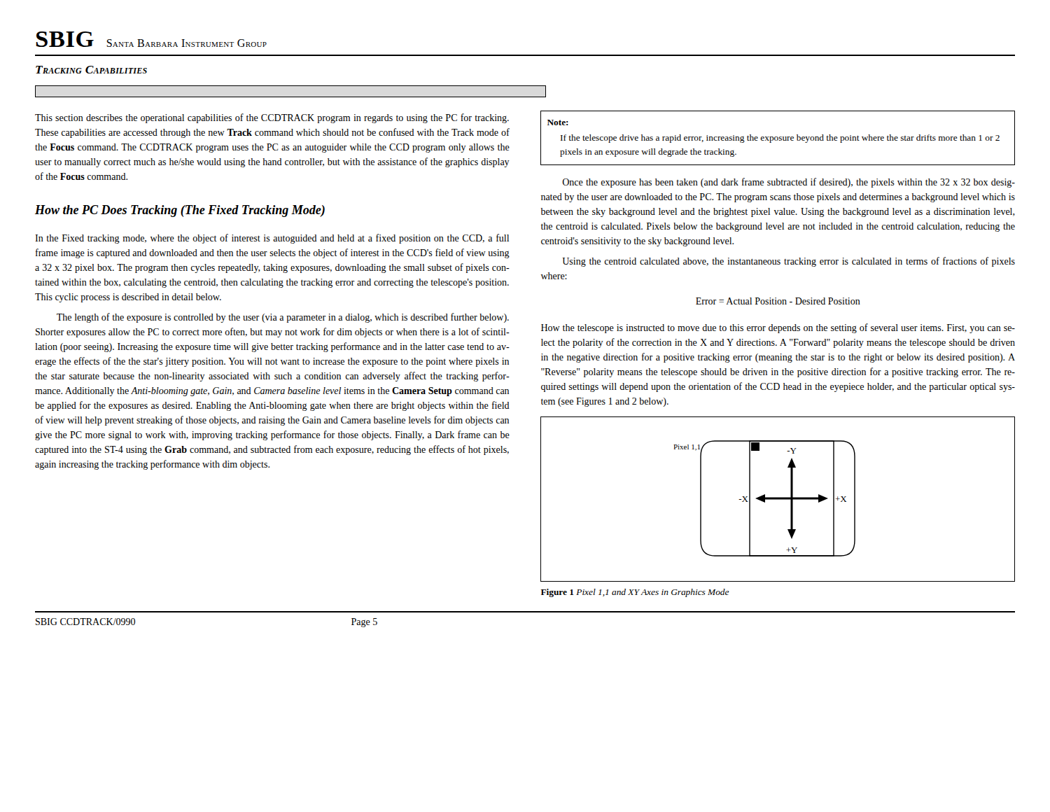SBIG
Santa Barbara Instrument Group
Tracking Capabilities
This section describes the operational capabilities of the CCDTRACK program in regards to using the PC for tracking. These capabilities are accessed through the new Track command which should not be confused with the Track mode of the Focus command. The CCDTRACK program uses the PC as an autoguider while the CCD program only allows the user to manually correct much as he/she would using the hand controller, but with the assistance of the graphics display of the Focus command.
How the PC Does Tracking (The Fixed Tracking Mode)
In the Fixed tracking mode, where the object of interest is autoguided and held at a fixed position on the CCD, a full frame image is captured and downloaded and then the user selects the object of interest in the CCD's field of view using a 32 x 32 pixel box. The program then cycles repeatedly, taking exposures, downloading the small subset of pixels contained within the box, calculating the centroid, then calculating the tracking error and correcting the telescope's position. This cyclic process is described in detail below.
The length of the exposure is controlled by the user (via a parameter in a dialog, which is described further below). Shorter exposures allow the PC to correct more often, but may not work for dim objects or when there is a lot of scintillation (poor seeing). Increasing the exposure time will give better tracking performance and in the latter case tend to average the effects of the the star's jittery position. You will not want to increase the exposure to the point where pixels in the star saturate because the non-linearity associated with such a condition can adversely affect the tracking performance. Additionally the Anti-blooming gate, Gain, and Camera baseline level items in the Camera Setup command can be applied for the exposures as desired. Enabling the Anti-blooming gate when there are bright objects within the field of view will help prevent streaking of those objects, and raising the Gain and Camera baseline levels for dim objects can give the PC more signal to work with, improving tracking performance for those objects. Finally, a Dark frame can be captured into the ST-4 using the Grab command, and subtracted from each exposure, reducing the effects of hot pixels, again increasing the tracking performance with dim objects.
Note:
If the telescope drive has a rapid error, increasing the exposure beyond the point where the star drifts more than 1 or 2 pixels in an exposure will degrade the tracking.
Once the exposure has been taken (and dark frame subtracted if desired), the pixels within the 32 x 32 box designated by the user are downloaded to the PC. The program scans those pixels and determines a background level which is between the sky background level and the brightest pixel value. Using the background level as a discrimination level, the centroid is calculated. Pixels below the background level are not included in the centroid calculation, reducing the centroid's sensitivity to the sky background level.
Using the centroid calculated above, the instantaneous tracking error is calculated in terms of fractions of pixels where:
Error = Actual Position - Desired Position
How the telescope is instructed to move due to this error depends on the setting of several user items. First, you can select the polarity of the correction in the X and Y directions. A "Forward" polarity means the telescope should be driven in the negative direction for a positive tracking error (meaning the star is to the right or below its desired position). A "Reverse" polarity means the telescope should be driven in the positive direction for a positive tracking error. The required settings will depend upon the orientation of the CCD head in the eyepiece holder, and the particular optical system (see Figures 1 and 2 below).
Pixel 1,1 -Y +Y -X +X
Figure 1 Pixel 1,1 and XY Axes in Graphics Mode
SBIG CCDTRACK/0990
Page 5